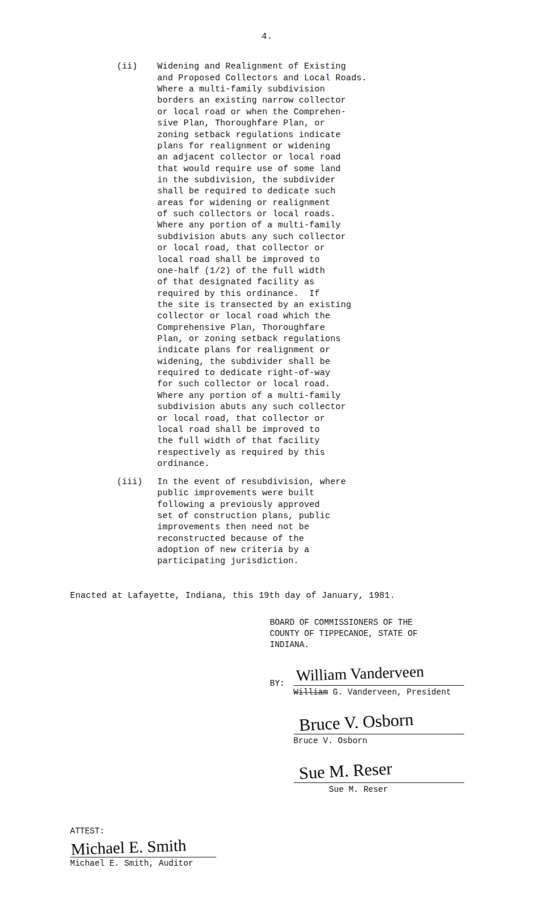4.
(ii)
Widening and Realignment of Existing
and Proposed Collectors and Local Roads.
Where a multi-family subdivision
borders an existing narrow collector
or local road or when the Comprehen-
sive Plan, Thoroughfare Plan, or
zoning setback regulations indicate
plans for realignment or widening
an adjacent collector or local road
that would require use of some land
in the subdivision, the subdivider
shall be required to dedicate such
areas for widening or realignment
of such collectors or local roads.
Where any portion of a multi-family
subdivision abuts any such collector
or local road, that collector or
local road shall be improved to
one-half (1/2) of the full width
of that designated facility as
required by this ordinance. If
the site is transected by an existing
collector or local road which the
Comprehensive Plan, Thoroughfare
Plan, or zoning setback regulations
indicate plans for realignment or
widening, the subdivider shall be
required to dedicate right-of-way
for such collector or local road.
Where any portion of a multi-family
subdivision abuts any such collector
or local road, that collector or
local road shall be improved to
the full width of that facility
respectively as required by this
ordinance.
(iii)
In the event of resubdivision, where
public improvements were built
following a previously approved
set of construction plans, public
improvements then need not be
reconstructed because of the
adoption of new criteria by a
participating jurisdiction.
Enacted at Lafayette, Indiana, this 19th day of January, 1981.
BOARD OF COMMISSIONERS OF THE
COUNTY OF TIPPECANOE, STATE OF
INDIANA.
BY:
William Vanderveen
William G. Vanderveen, President
Bruce V. Osborn
Bruce V. Osborn
Sue M. Reser
Sue M. Reser
ATTEST:
Michael E. Smith
Michael E. Smith, Auditor